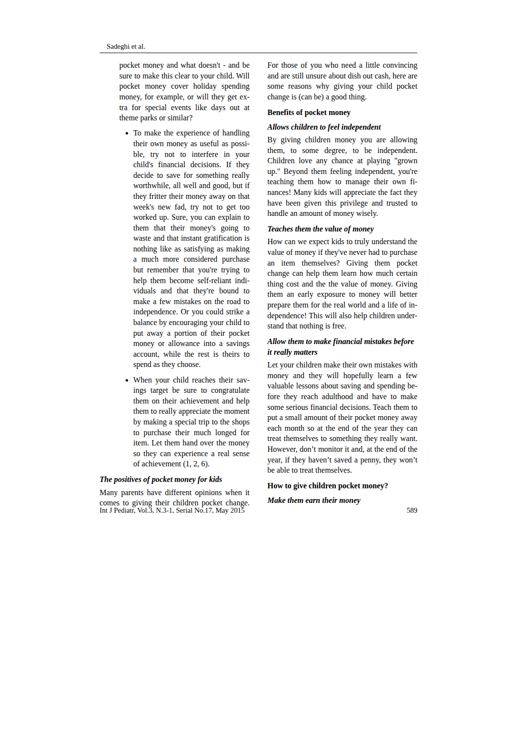Sadeghi et al.
pocket money and what doesn't - and be sure to make this clear to your child. Will pocket money cover holiday spending money, for example, or will they get extra for special events like days out at theme parks or similar?
To make the experience of handling their own money as useful as possible, try not to interfere in your child's financial decisions. If they decide to save for something really worthwhile, all well and good, but if they fritter their money away on that week's new fad, try not to get too worked up. Sure, you can explain to them that their money's going to waste and that instant gratification is nothing like as satisfying as making a much more considered purchase but remember that you're trying to help them become self-reliant individuals and that they're bound to make a few mistakes on the road to independence. Or you could strike a balance by encouraging your child to put away a portion of their pocket money or allowance into a savings account, while the rest is theirs to spend as they choose.
When your child reaches their savings target be sure to congratulate them on their achievement and help them to really appreciate the moment by making a special trip to the shops to purchase their much longed for item. Let them hand over the money so they can experience a real sense of achievement (1, 2, 6).
The positives of pocket money for kids
Many parents have different opinions when it comes to giving their children pocket change. For those of you who need a little convincing and are still unsure about dish out cash, here are some reasons why giving your child pocket change is (can be) a good thing.
Benefits of pocket money
Allows children to feel independent
By giving children money you are allowing them, to some degree, to be independent. Children love any chance at playing "grown up." Beyond them feeling independent, you're teaching them how to manage their own finances! Many kids will appreciate the fact they have been given this privilege and trusted to handle an amount of money wisely.
Teaches them the value of money
How can we expect kids to truly understand the value of money if they've never had to purchase an item themselves? Giving them pocket change can help them learn how much certain thing cost and the the value of money. Giving them an early exposure to money will better prepare them for the real world and a life of independence! This will also help children understand that nothing is free.
Allow them to make financial mistakes before it really matters
Let your children make their own mistakes with money and they will hopefully learn a few valuable lessons about saving and spending before they reach adulthood and have to make some serious financial decisions. Teach them to put a small amount of their pocket money away each month so at the end of the year they can treat themselves to something they really want. However, don’t monitor it and, at the end of the year, if they haven’t saved a penny, they won’t be able to treat themselves.
How to give children pocket money?
Make them earn their money
Int J Pediatr, Vol.3, N.3-1, Serial No.17, May 2015
589